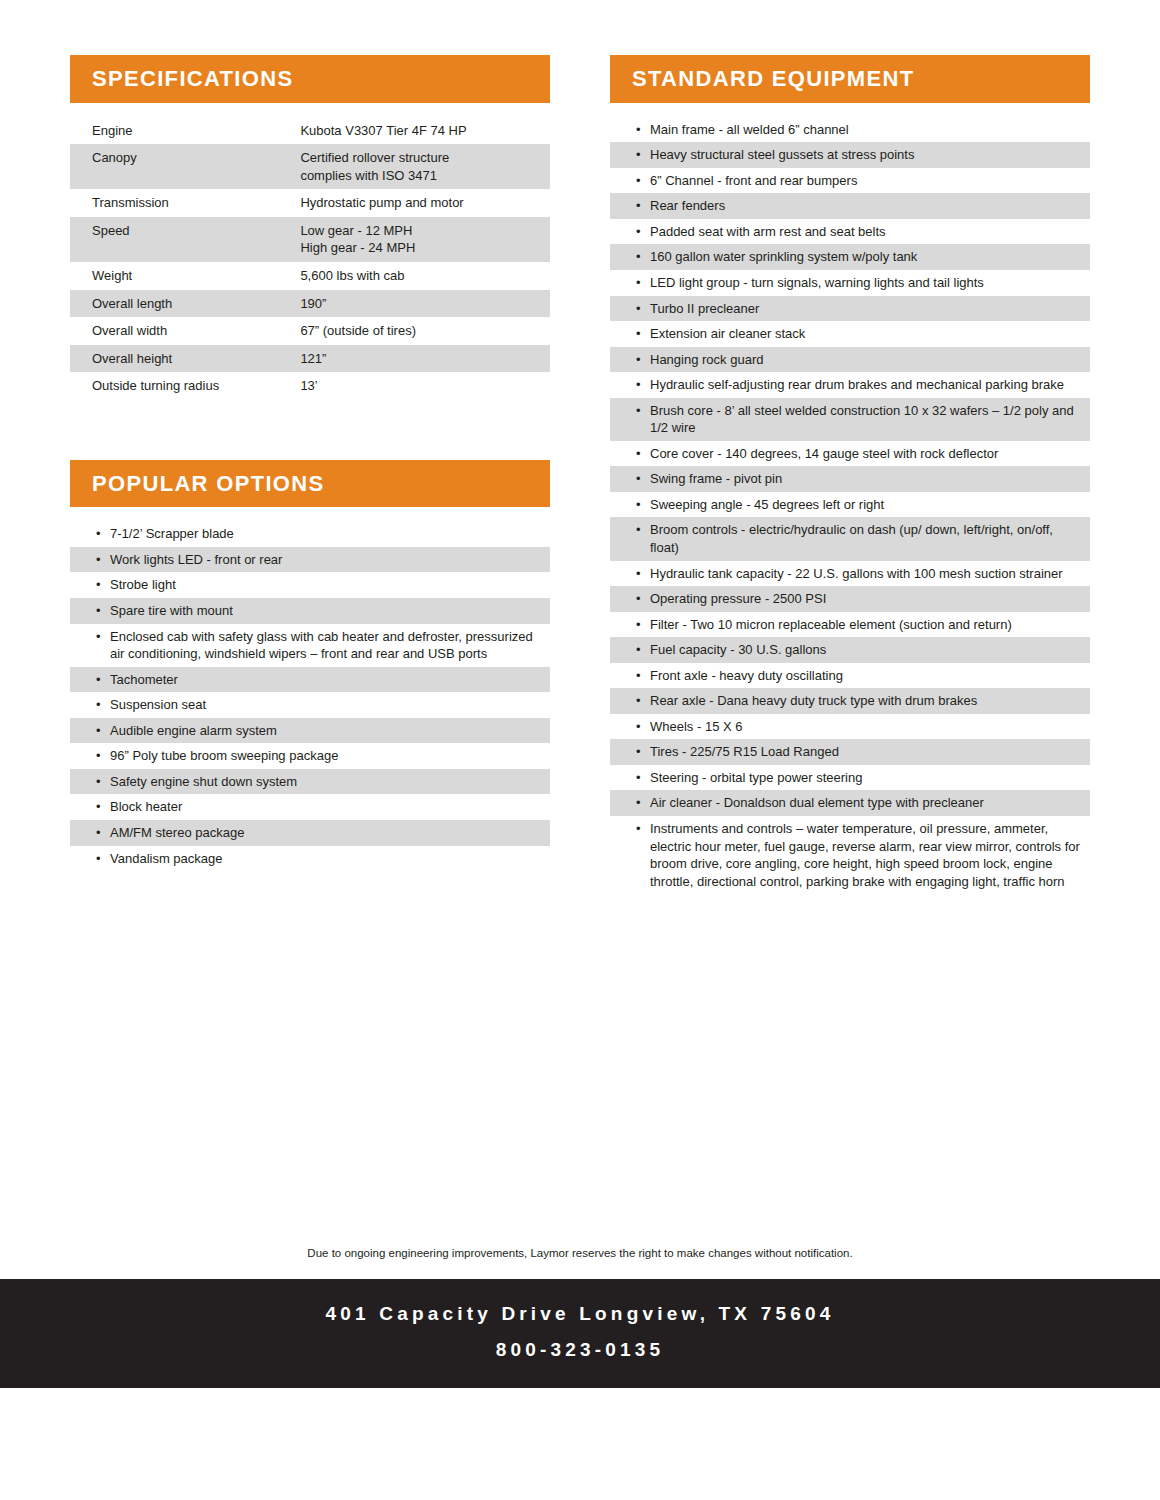Specifications
| Engine | Kubota V3307 Tier 4F 74 HP |
| Canopy | Certified rollover structure complies with ISO 3471 |
| Transmission | Hydrostatic pump and motor |
| Speed | Low gear - 12 MPH High gear - 24 MPH |
| Weight | 5,600 lbs with cab |
| Overall length | 190” |
| Overall width | 67” (outside of tires) |
| Overall height | 121” |
| Outside turning radius | 13’ |
Popular Options
7-1/2’ Scrapper blade
Work lights LED - front or rear
Strobe light
Spare tire with mount
Enclosed cab with safety glass with cab heater and defroster, pressurized air conditioning, windshield wipers – front and rear and USB ports
Tachometer
Suspension seat
Audible engine alarm system
96” Poly tube broom sweeping package
Safety engine shut down system
Block heater
AM/FM stereo package
Vandalism package
Standard Equipment
Main frame - all welded 6” channel
Heavy structural steel gussets at stress points
6” Channel - front and rear bumpers
Rear fenders
Padded seat with arm rest and seat belts
160 gallon water sprinkling system w/poly tank
LED light group - turn signals, warning lights and tail lights
Turbo II precleaner
Extension air cleaner stack
Hanging rock guard
Hydraulic self-adjusting rear drum brakes and mechanical parking brake
Brush core - 8’ all steel welded construction 10 x 32 wafers – 1/2 poly and 1/2 wire
Core cover - 140 degrees, 14 gauge steel with rock deflector
Swing frame - pivot pin
Sweeping angle - 45 degrees left or right
Broom controls - electric/hydraulic on dash (up/ down, left/right, on/off, float)
Hydraulic tank capacity - 22 U.S. gallons with 100 mesh suction strainer
Operating pressure - 2500 PSI
Filter - Two 10 micron replaceable element (suction and return)
Fuel capacity - 30 U.S. gallons
Front axle - heavy duty oscillating
Rear axle - Dana heavy duty truck type with drum brakes
Wheels - 15 X 6
Tires - 225/75 R15 Load Ranged
Steering - orbital type power steering
Air cleaner - Donaldson dual element type with precleaner
Instruments and controls – water temperature, oil pressure, ammeter, electric hour meter, fuel gauge, reverse alarm, rear view mirror, controls for broom drive, core angling, core height, high speed broom lock, engine throttle, directional control, parking brake with engaging light, traffic horn
Due to ongoing engineering improvements, Laymor reserves the right to make changes without notification.
401 Capacity Drive Longview, TX 75604 800-323-0135